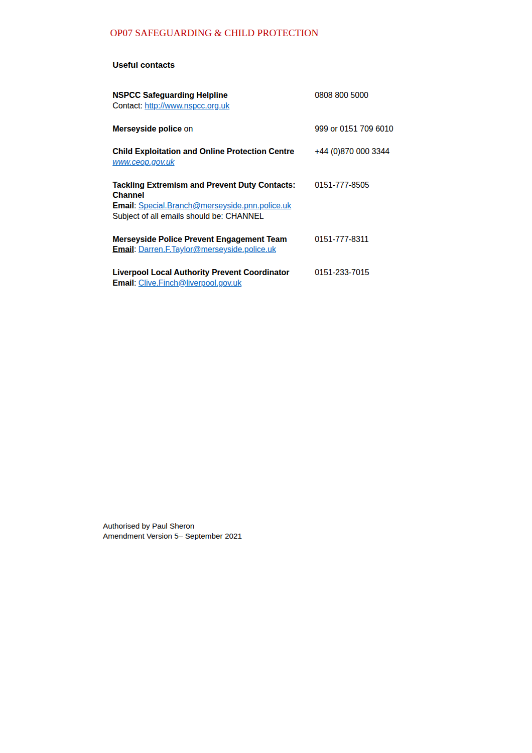OP07 SAFEGUARDING & CHILD PROTECTION
Useful contacts
| NSPCC Safeguarding Helpline Contact: http://www.nspcc.org.uk | 0808 800 5000 |
| Merseyside police on | 999 or 0151 709 6010 |
| Child Exploitation and Online Protection Centre www.ceop.gov.uk | +44 (0)870 000 3344 |
| Tackling Extremism and Prevent Duty Contacts: Channel Email : Special.Branch@merseyside.pnn.police.uk Subject of all emails should be: CHANNEL | 0151-777-8505 |
| Merseyside Police Prevent Engagement Team Email : Darren.F.Taylor@merseyside.police.uk | 0151-777-8311 |
| Liverpool Local Authority Prevent Coordinator Email : Clive.Finch@liverpool.gov.uk | 0151-233-7015 |
Authorised by Paul Sheron
Amendment Version 5– September 2021